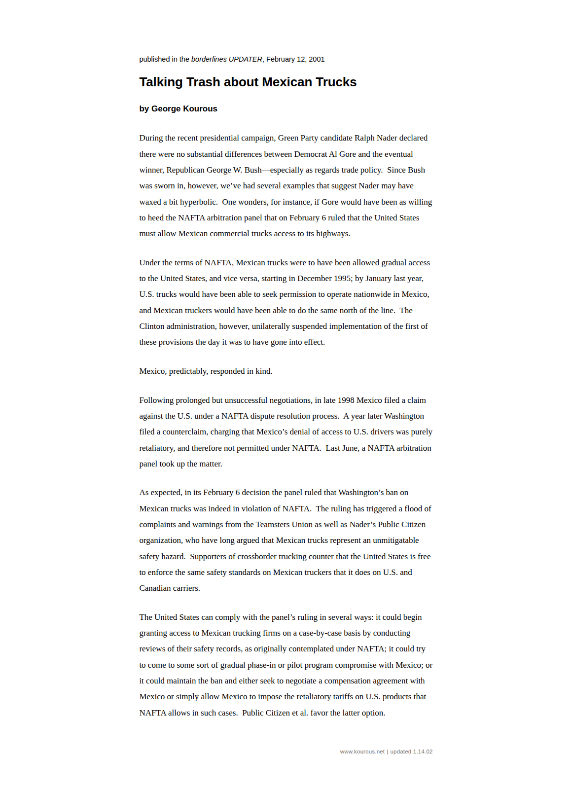published in the borderlines UPDATER, February 12, 2001
Talking Trash about Mexican Trucks
by George Kourous
During the recent presidential campaign, Green Party candidate Ralph Nader declared there were no substantial differences between Democrat Al Gore and the eventual winner, Republican George W. Bush—especially as regards trade policy. Since Bush was sworn in, however, we’ve had several examples that suggest Nader may have waxed a bit hyperbolic. One wonders, for instance, if Gore would have been as willing to heed the NAFTA arbitration panel that on February 6 ruled that the United States must allow Mexican commercial trucks access to its highways.
Under the terms of NAFTA, Mexican trucks were to have been allowed gradual access to the United States, and vice versa, starting in December 1995; by January last year, U.S. trucks would have been able to seek permission to operate nationwide in Mexico, and Mexican truckers would have been able to do the same north of the line. The Clinton administration, however, unilaterally suspended implementation of the first of these provisions the day it was to have gone into effect.
Mexico, predictably, responded in kind.
Following prolonged but unsuccessful negotiations, in late 1998 Mexico filed a claim against the U.S. under a NAFTA dispute resolution process. A year later Washington filed a counterclaim, charging that Mexico’s denial of access to U.S. drivers was purely retaliatory, and therefore not permitted under NAFTA. Last June, a NAFTA arbitration panel took up the matter.
As expected, in its February 6 decision the panel ruled that Washington’s ban on Mexican trucks was indeed in violation of NAFTA. The ruling has triggered a flood of complaints and warnings from the Teamsters Union as well as Nader’s Public Citizen organization, who have long argued that Mexican trucks represent an unmitigatable safety hazard. Supporters of crossborder trucking counter that the United States is free to enforce the same safety standards on Mexican truckers that it does on U.S. and Canadian carriers.
The United States can comply with the panel’s ruling in several ways: it could begin granting access to Mexican trucking firms on a case-by-case basis by conducting reviews of their safety records, as originally contemplated under NAFTA; it could try to come to some sort of gradual phase-in or pilot program compromise with Mexico; or it could maintain the ban and either seek to negotiate a compensation agreement with Mexico or simply allow Mexico to impose the retaliatory tariffs on U.S. products that NAFTA allows in such cases. Public Citizen et al. favor the latter option.
www.kourous.net|updated 1.14.02